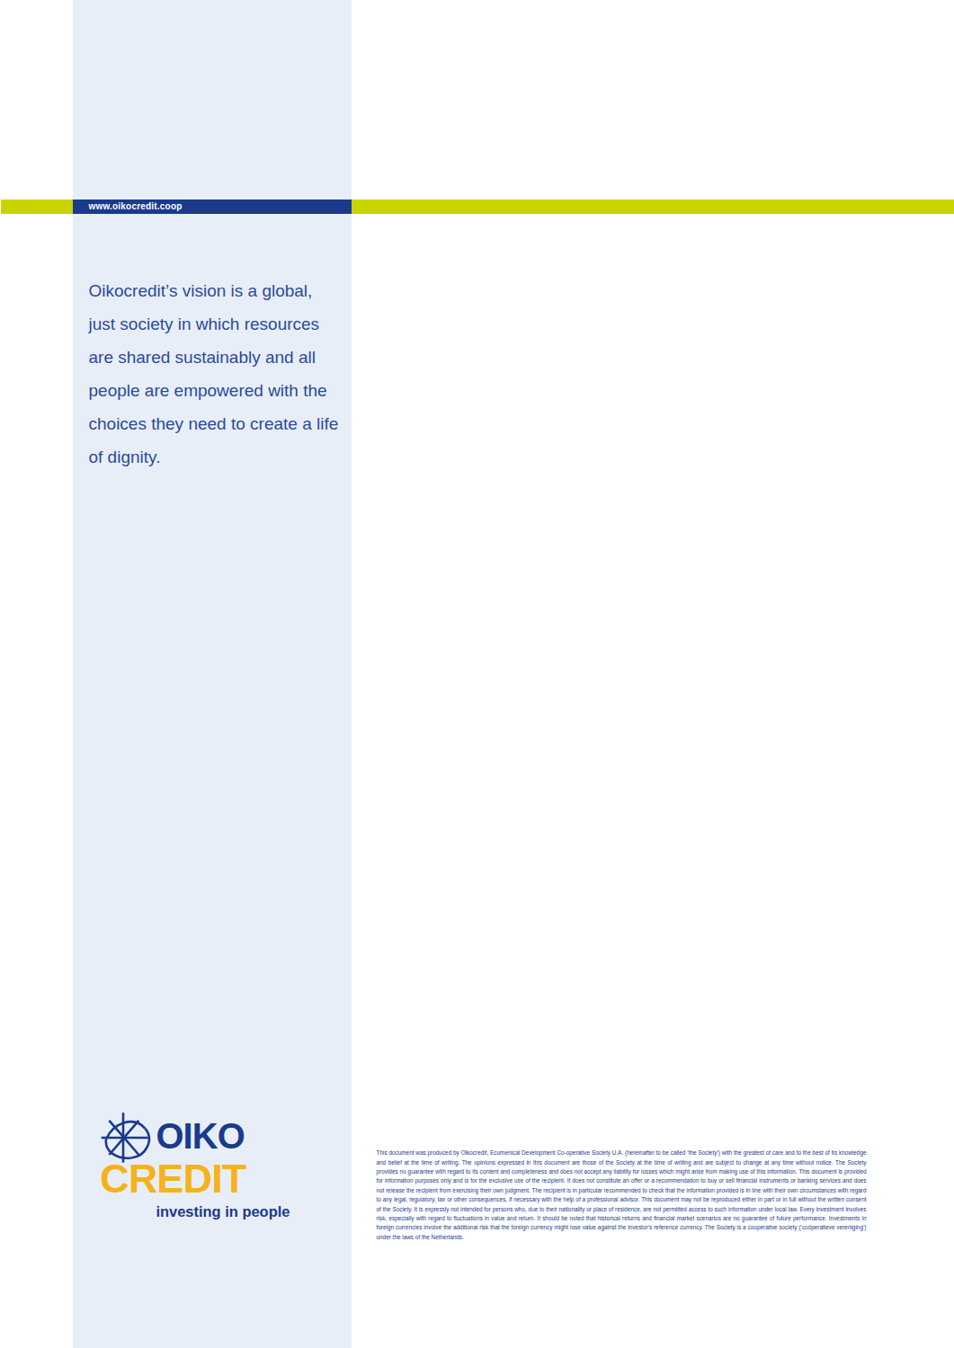www.oikocredit.coop
Oikocredit’s vision is a global, just society in which resources are shared sustainably and all people are empowered with the choices they need to create a life of dignity.
OIKO CREDIT investing in people
This document was produced by Oikocredit, Ecumenical Development Co-operative Society U.A. (hereinafter to be called ‘the Society’) with the greatest of care and to the best of its knowledge and belief at the time of writing. The opinions expressed in this document are those of the Society at the time of writing and are subject to change at any time without notice. The Society provides no guarantee with regard to its content and completeness and does not accept any liability for losses which might arise from making use of this information. This document is provided for information purposes only and is for the exclusive use of the recipient. It does not constitute an offer or a recommendation to buy or sell financial instruments or banking services and does not release the recipient from exercising their own judgment. The recipient is in particular recommended to check that the information provided is in line with their own circumstances with regard to any legal, regulatory, tax or other consequences, if necessary with the help of a professional advisor. This document may not be reproduced either in part or in full without the written consent of the Society. It is expressly not intended for persons who, due to their nationality or place of residence, are not permitted access to such information under local law. Every investment involves risk, especially with regard to fluctuations in value and return. It should be noted that historical returns and financial market scenarios are no guarantee of future performance. Investments in foreign currencies involve the additional risk that the foreign currency might lose value against the investor’s reference currency. The Society is a cooperative society (‘coöperatieve vereniging’) under the laws of the Netherlands.